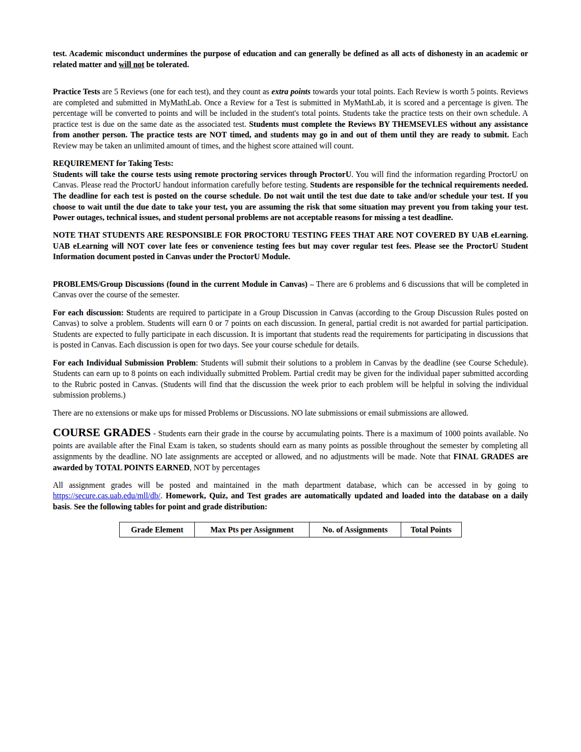test. Academic misconduct undermines the purpose of education and can generally be defined as all acts of dishonesty in an academic or related matter and will not be tolerated.
Practice Tests are 5 Reviews (one for each test), and they count as extra points towards your total points. Each Review is worth 5 points. Reviews are completed and submitted in MyMathLab. Once a Review for a Test is submitted in MyMathLab, it is scored and a percentage is given. The percentage will be converted to points and will be included in the student's total points. Students take the practice tests on their own schedule. A practice test is due on the same date as the associated test. Students must complete the Reviews BY THEMSEVLES without any assistance from another person. The practice tests are NOT timed, and students may go in and out of them until they are ready to submit. Each Review may be taken an unlimited amount of times, and the highest score attained will count.
REQUIREMENT for Taking Tests:
Students will take the course tests using remote proctoring services through ProctorU. You will find the information regarding ProctorU on Canvas. Please read the ProctorU handout information carefully before testing. Students are responsible for the technical requirements needed. The deadline for each test is posted on the course schedule. Do not wait until the test due date to take and/or schedule your test. If you choose to wait until the due date to take your test, you are assuming the risk that some situation may prevent you from taking your test. Power outages, technical issues, and student personal problems are not acceptable reasons for missing a test deadline.
NOTE THAT STUDENTS ARE RESPONSIBLE FOR PROCTORU TESTING FEES THAT ARE NOT COVERED BY UAB eLearning. UAB eLearning will NOT cover late fees or convenience testing fees but may cover regular test fees. Please see the ProctorU Student Information document posted in Canvas under the ProctorU Module.
PROBLEMS/Group Discussions (found in the current Module in Canvas) – There are 6 problems and 6 discussions that will be completed in Canvas over the course of the semester.
For each discussion: Students are required to participate in a Group Discussion in Canvas (according to the Group Discussion Rules posted on Canvas) to solve a problem. Students will earn 0 or 7 points on each discussion. In general, partial credit is not awarded for partial participation. Students are expected to fully participate in each discussion. It is important that students read the requirements for participating in discussions that is posted in Canvas. Each discussion is open for two days. See your course schedule for details.
For each Individual Submission Problem: Students will submit their solutions to a problem in Canvas by the deadline (see Course Schedule). Students can earn up to 8 points on each individually submitted Problem. Partial credit may be given for the individual paper submitted according to the Rubric posted in Canvas. (Students will find that the discussion the week prior to each problem will be helpful in solving the individual submission problems.)
There are no extensions or make ups for missed Problems or Discussions. NO late submissions or email submissions are allowed.
COURSE GRADES - Students earn their grade in the course by accumulating points. There is a maximum of 1000 points available. No points are available after the Final Exam is taken, so students should earn as many points as possible throughout the semester by completing all assignments by the deadline. NO late assignments are accepted or allowed, and no adjustments will be made. Note that FINAL GRADES are awarded by TOTAL POINTS EARNED, NOT by percentages
All assignment grades will be posted and maintained in the math department database, which can be accessed in by going to https://secure.cas.uab.edu/mll/db/. Homework, Quiz, and Test grades are automatically updated and loaded into the database on a daily basis. See the following tables for point and grade distribution:
| Grade Element | Max Pts per Assignment | No. of Assignments | Total Points |
| --- | --- | --- | --- |